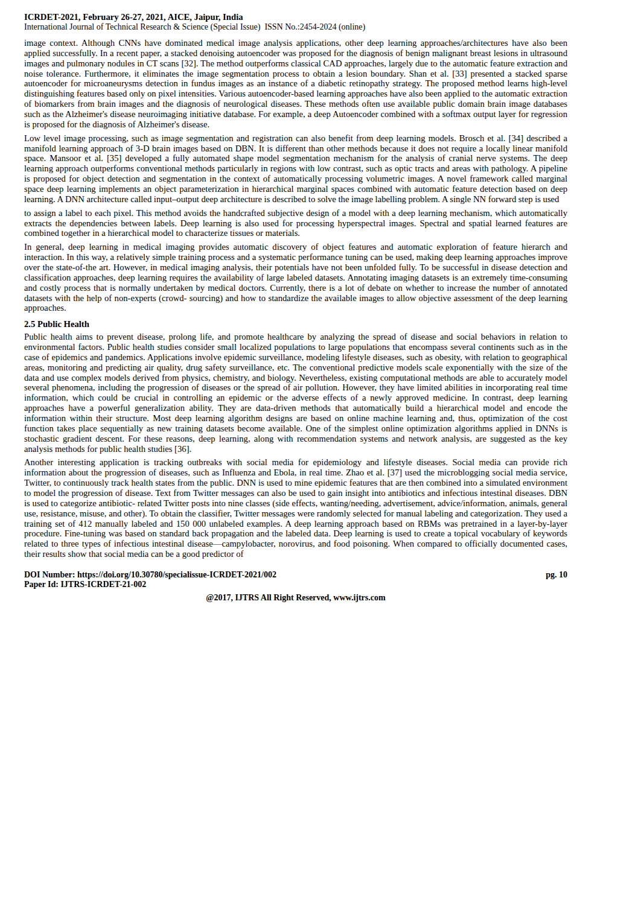ICRDET-2021, February 26-27, 2021, AICE, Jaipur, India
International Journal of Technical Research & Science (Special Issue) ISSN No.:2454-2024 (online)
image context. Although CNNs have dominated medical image analysis applications, other deep learning approaches/architectures have also been applied successfully. In a recent paper, a stacked denoising autoencoder was proposed for the diagnosis of benign malignant breast lesions in ultrasound images and pulmonary nodules in CT scans [32]. The method outperforms classical CAD approaches, largely due to the automatic feature extraction and noise tolerance. Furthermore, it eliminates the image segmentation process to obtain a lesion boundary. Shan et al. [33] presented a stacked sparse autoencoder for microaneurysms detection in fundus images as an instance of a diabetic retinopathy strategy. The proposed method learns high-level distinguishing features based only on pixel intensities. Various autoencoder-based learning approaches have also been applied to the automatic extraction of biomarkers from brain images and the diagnosis of neurological diseases. These methods often use available public domain brain image databases such as the Alzheimer's disease neuroimaging initiative database. For example, a deep Autoencoder combined with a softmax output layer for regression is proposed for the diagnosis of Alzheimer's disease.
Low level image processing, such as image segmentation and registration can also benefit from deep learning models. Brosch et al. [34] described a manifold learning approach of 3-D brain images based on DBN. It is different than other methods because it does not require a locally linear manifold space. Mansoor et al. [35] developed a fully automated shape model segmentation mechanism for the analysis of cranial nerve systems. The deep learning approach outperforms conventional methods particularly in regions with low contrast, such as optic tracts and areas with pathology. A pipeline is proposed for object detection and segmentation in the context of automatically processing volumetric images. A novel framework called marginal space deep learning implements an object parameterization in hierarchical marginal spaces combined with automatic feature detection based on deep learning. A DNN architecture called input–output deep architecture is described to solve the image labelling problem. A single NN forward step is used
to assign a label to each pixel. This method avoids the handcrafted subjective design of a model with a deep learning mechanism, which automatically extracts the dependencies between labels. Deep learning is also used for processing hyperspectral images. Spectral and spatial learned features are combined together in a hierarchical model to characterize tissues or materials.
In general, deep learning in medical imaging provides automatic discovery of object features and automatic exploration of feature hierarch and interaction. In this way, a relatively simple training process and a systematic performance tuning can be used, making deep learning approaches improve over the state-of-the art. However, in medical imaging analysis, their potentials have not been unfolded fully. To be successful in disease detection and classification approaches, deep learning requires the availability of large labeled datasets. Annotating imaging datasets is an extremely time-consuming and costly process that is normally undertaken by medical doctors. Currently, there is a lot of debate on whether to increase the number of annotated datasets with the help of non-experts (crowd- sourcing) and how to standardize the available images to allow objective assessment of the deep learning approaches.
2.5 Public Health
Public health aims to prevent disease, prolong life, and promote healthcare by analyzing the spread of disease and social behaviors in relation to environmental factors. Public health studies consider small localized populations to large populations that encompass several continents such as in the case of epidemics and pandemics. Applications involve epidemic surveillance, modeling lifestyle diseases, such as obesity, with relation to geographical areas, monitoring and predicting air quality, drug safety surveillance, etc. The conventional predictive models scale exponentially with the size of the data and use complex models derived from physics, chemistry, and biology. Nevertheless, existing computational methods are able to accurately model several phenomena, including the progression of diseases or the spread of air pollution. However, they have limited abilities in incorporating real time information, which could be crucial in controlling an epidemic or the adverse effects of a newly approved medicine. In contrast, deep learning approaches have a powerful generalization ability. They are data-driven methods that automatically build a hierarchical model and encode the information within their structure. Most deep learning algorithm designs are based on online machine learning and, thus, optimization of the cost function takes place sequentially as new training datasets become available. One of the simplest online optimization algorithms applied in DNNs is stochastic gradient descent. For these reasons, deep learning, along with recommendation systems and network analysis, are suggested as the key analysis methods for public health studies [36].
Another interesting application is tracking outbreaks with social media for epidemiology and lifestyle diseases. Social media can provide rich information about the progression of diseases, such as Influenza and Ebola, in real time. Zhao et al. [37] used the microblogging social media service, Twitter, to continuously track health states from the public. DNN is used to mine epidemic features that are then combined into a simulated environment to model the progression of disease. Text from Twitter messages can also be used to gain insight into antibiotics and infectious intestinal diseases. DBN is used to categorize antibiotic- related Twitter posts into nine classes (side effects, wanting/needing, advertisement, advice/information, animals, general use, resistance, misuse, and other). To obtain the classifier, Twitter messages were randomly selected for manual labeling and categorization. They used a training set of 412 manually labeled and 150 000 unlabeled examples. A deep learning approach based on RBMs was pretrained in a layer-by-layer procedure. Fine-tuning was based on standard back propagation and the labeled data. Deep learning is used to create a topical vocabulary of keywords related to three types of infectious intestinal disease—campylobacter, norovirus, and food poisoning. When compared to officially documented cases, their results show that social media can be a good predictor of
DOI Number: https://doi.org/10.30780/specialissue-ICRDET-2021/002 pg. 10
Paper Id: IJTRS-ICRDET-21-002
@2017, IJTRS All Right Reserved, www.ijtrs.com